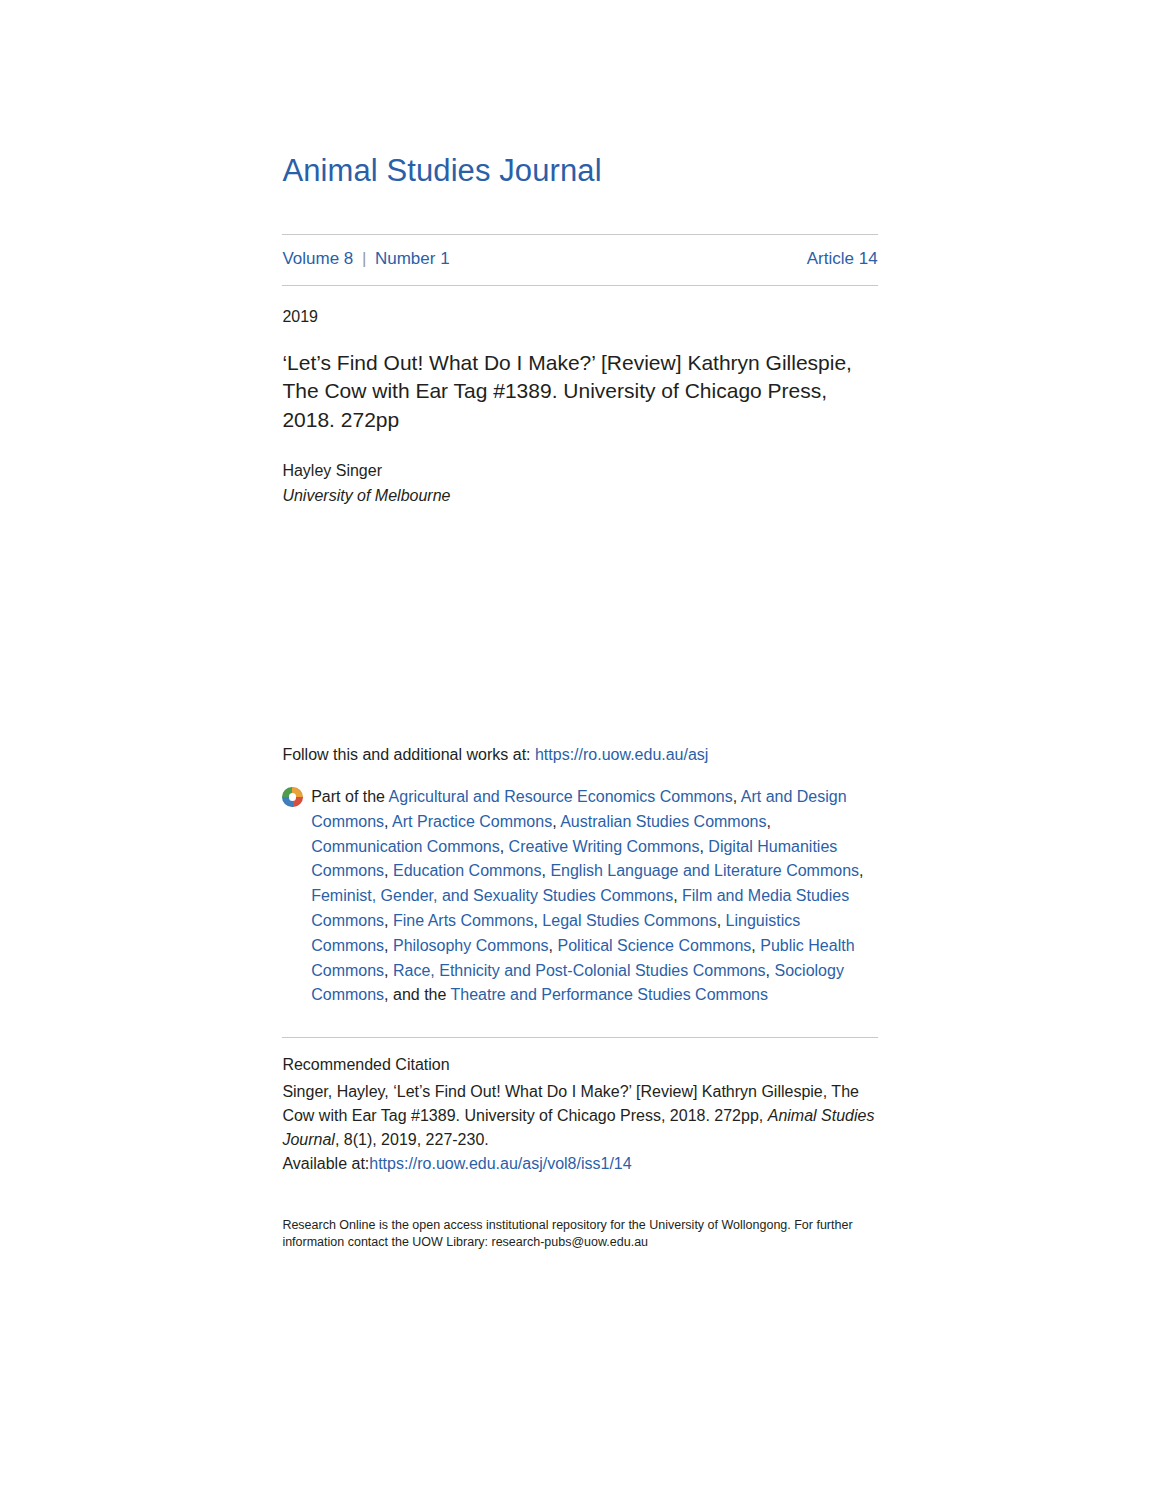Animal Studies Journal
Volume 8|Number 1
Article 14
2019
‘Let’s Find Out! What Do I Make?’ [Review] Kathryn Gillespie, The Cow with Ear Tag #1389. University of Chicago Press, 2018. 272pp
Hayley Singer
University of Melbourne
Follow this and additional works at: https://ro.uow.edu.au/asj
Part of the Agricultural and Resource Economics Commons, Art and Design Commons, Art Practice Commons, Australian Studies Commons, Communication Commons, Creative Writing Commons, Digital Humanities Commons, Education Commons, English Language and Literature Commons, Feminist, Gender, and Sexuality Studies Commons, Film and Media Studies Commons, Fine Arts Commons, Legal Studies Commons, Linguistics Commons, Philosophy Commons, Political Science Commons, Public Health Commons, Race, Ethnicity and Post-Colonial Studies Commons, Sociology Commons, and the Theatre and Performance Studies Commons
Recommended Citation
Singer, Hayley, ‘Let’s Find Out! What Do I Make?’ [Review] Kathryn Gillespie, The Cow with Ear Tag #1389. University of Chicago Press, 2018. 272pp, Animal Studies Journal, 8(1), 2019, 227-230.
Available at:https://ro.uow.edu.au/asj/vol8/iss1/14
Research Online is the open access institutional repository for the University of Wollongong. For further information contact the UOW Library: research-pubs@uow.edu.au